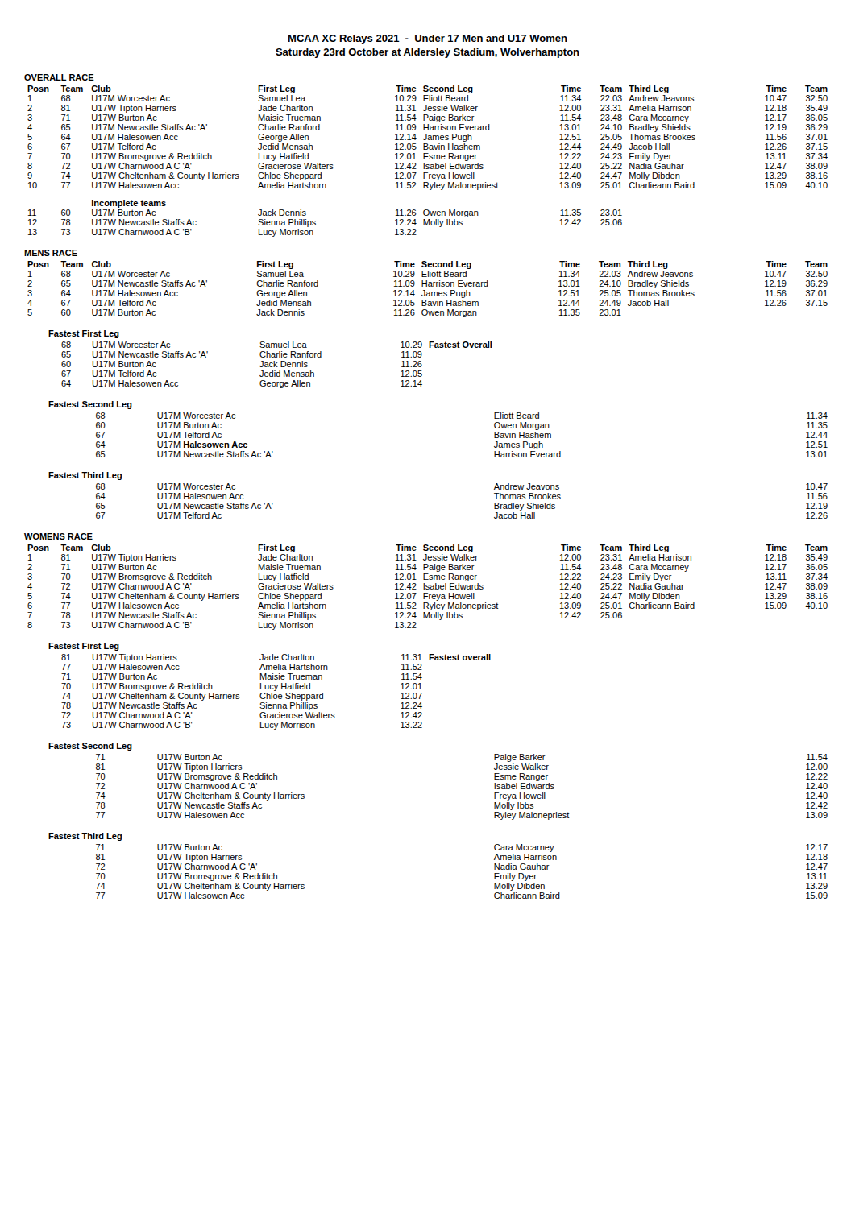MCAA XC Relays 2021 - Under 17 Men and U17 Women
Saturday 23rd October at Aldersley Stadium, Wolverhampton
OVERALL RACE
| Posn | Team | Club | First Leg | Time | Second Leg | Time | Team | Third Leg | Time | Team |
| --- | --- | --- | --- | --- | --- | --- | --- | --- | --- | --- |
| 1 | 68 | U17M Worcester Ac | Samuel Lea | 10.29 | Eliott Beard | 11.34 | 22.03 | Andrew Jeavons | 10.47 | 32.50 |
| 2 | 81 | U17W Tipton Harriers | Jade Charlton | 11.31 | Jessie Walker | 12.00 | 23.31 | Amelia Harrison | 12.18 | 35.49 |
| 3 | 71 | U17W Burton Ac | Maisie Trueman | 11.54 | Paige Barker | 11.54 | 23.48 | Cara Mccarney | 12.17 | 36.05 |
| 4 | 65 | U17M Newcastle Staffs Ac 'A' | Charlie Ranford | 11.09 | Harrison Everard | 13.01 | 24.10 | Bradley Shields | 12.19 | 36.29 |
| 5 | 64 | U17M Halesowen Acc | George Allen | 12.14 | James Pugh | 12.51 | 25.05 | Thomas Brookes | 11.56 | 37.01 |
| 6 | 67 | U17M Telford Ac | Jedid Mensah | 12.05 | Bavin Hashem | 12.44 | 24.49 | Jacob Hall | 12.26 | 37.15 |
| 7 | 70 | U17W Bromsgrove & Redditch | Lucy Hatfield | 12.01 | Esme Ranger | 12.22 | 24.23 | Emily Dyer | 13.11 | 37.34 |
| 8 | 72 | U17W Charnwood A C 'A' | Gracierose Walters | 12.42 | Isabel Edwards | 12.40 | 25.22 | Nadia Gauhar | 12.47 | 38.09 |
| 9 | 74 | U17W Cheltenham & County Harriers | Chloe Sheppard | 12.07 | Freya Howell | 12.40 | 24.47 | Molly Dibden | 13.29 | 38.16 |
| 10 | 77 | U17W Halesowen Acc | Amelia Hartshorn | 11.52 | Ryley Malonepriest | 13.09 | 25.01 | Charlieann Baird | 15.09 | 40.10 |
| | | Incomplete teams | | | | | | | | |
| 11 | 60 | U17M Burton Ac | Jack Dennis | 11.26 | Owen Morgan | 11.35 | 23.01 | | | |
| 12 | 78 | U17W Newcastle Staffs Ac | Sienna Phillips | 12.24 | Molly Ibbs | 12.42 | 25.06 | | | |
| 13 | 73 | U17W Charnwood A C 'B' | Lucy Morrison | 13.22 | | | | | | |
MENS RACE
| Posn | Team | Club | First Leg | Time | Second Leg | Time | Team | Third Leg | Time | Team |
| --- | --- | --- | --- | --- | --- | --- | --- | --- | --- | --- |
| 1 | 68 | U17M Worcester Ac | Samuel Lea | 10.29 | Eliott Beard | 11.34 | 22.03 | Andrew Jeavons | 10.47 | 32.50 |
| 2 | 65 | U17M Newcastle Staffs Ac 'A' | Charlie Ranford | 11.09 | Harrison Everard | 13.01 | 24.10 | Bradley Shields | 12.19 | 36.29 |
| 3 | 64 | U17M Halesowen Acc | George Allen | 12.14 | James Pugh | 12.51 | 25.05 | Thomas Brookes | 11.56 | 37.01 |
| 4 | 67 | U17M Telford Ac | Jedid Mensah | 12.05 | Bavin Hashem | 12.44 | 24.49 | Jacob Hall | 12.26 | 37.15 |
| 5 | 60 | U17M Burton Ac | Jack Dennis | 11.26 | Owen Morgan | 11.35 | 23.01 | | | |
Fastest First Leg
| | 68 | U17M Worcester Ac | Samuel Lea | 10.29 | Fastest Overall |
| | 65 | U17M Newcastle Staffs Ac 'A' | Charlie Ranford | 11.09 | |
| | 60 | U17M Burton Ac | Jack Dennis | 11.26 | |
| | 67 | U17M Telford Ac | Jedid Mensah | 12.05 | |
| | 64 | U17M Halesowen Acc | George Allen | 12.14 | |
Fastest Second Leg
| | 68 | U17M Worcester Ac | Eliott Beard | 11.34 |
| | 60 | U17M Burton Ac | Owen Morgan | 11.35 |
| | 67 | U17M Telford Ac | Bavin Hashem | 12.44 |
| | 64 | U17M Halesowen Acc | James Pugh | 12.51 |
| | 65 | U17M Newcastle Staffs Ac 'A' | Harrison Everard | 13.01 |
Fastest Third Leg
| | 68 | U17M Worcester Ac | Andrew Jeavons | 10.47 |
| | 64 | U17M Halesowen Acc | Thomas Brookes | 11.56 |
| | 65 | U17M Newcastle Staffs Ac 'A' | Bradley Shields | 12.19 |
| | 67 | U17M Telford Ac | Jacob Hall | 12.26 |
WOMENS RACE
| Posn | Team | Club | First Leg | Time | Second Leg | Time | Team | Third Leg | Time | Team |
| --- | --- | --- | --- | --- | --- | --- | --- | --- | --- | --- |
| 1 | 81 | U17W Tipton Harriers | Jade Charlton | 11.31 | Jessie Walker | 12.00 | 23.31 | Amelia Harrison | 12.18 | 35.49 |
| 2 | 71 | U17W Burton Ac | Maisie Trueman | 11.54 | Paige Barker | 11.54 | 23.48 | Cara Mccarney | 12.17 | 36.05 |
| 3 | 70 | U17W Bromsgrove & Redditch | Lucy Hatfield | 12.01 | Esme Ranger | 12.22 | 24.23 | Emily Dyer | 13.11 | 37.34 |
| 4 | 72 | U17W Charnwood A C 'A' | Gracierose Walters | 12.42 | Isabel Edwards | 12.40 | 25.22 | Nadia Gauhar | 12.47 | 38.09 |
| 5 | 74 | U17W Cheltenham & County Harriers | Chloe Sheppard | 12.07 | Freya Howell | 12.40 | 24.47 | Molly Dibden | 13.29 | 38.16 |
| 6 | 77 | U17W Halesowen Acc | Amelia Hartshorn | 11.52 | Ryley Malonepriest | 13.09 | 25.01 | Charlieann Baird | 15.09 | 40.10 |
| 7 | 78 | U17W Newcastle Staffs Ac | Sienna Phillips | 12.24 | Molly Ibbs | 12.42 | 25.06 | | | |
| 8 | 73 | U17W Charnwood A C 'B' | Lucy Morrison | 13.22 | | | | | | |
Fastest First Leg
| | 81 | U17W Tipton Harriers | Jade Charlton | 11.31 | Fastest overall |
| | 77 | U17W Halesowen Acc | Amelia Hartshorn | 11.52 | |
| | 71 | U17W Burton Ac | Maisie Trueman | 11.54 | |
| | 70 | U17W Bromsgrove & Redditch | Lucy Hatfield | 12.01 | |
| | 74 | U17W Cheltenham & County Harriers | Chloe Sheppard | 12.07 | |
| | 78 | U17W Newcastle Staffs Ac | Sienna Phillips | 12.24 | |
| | 72 | U17W Charnwood A C 'A' | Gracierose Walters | 12.42 | |
| | 73 | U17W Charnwood A C 'B' | Lucy Morrison | 13.22 | |
Fastest Second Leg
| | 71 | U17W Burton Ac | Paige Barker | 11.54 |
| | 81 | U17W Tipton Harriers | Jessie Walker | 12.00 |
| | 70 | U17W Bromsgrove & Redditch | Esme Ranger | 12.22 |
| | 72 | U17W Charnwood A C 'A' | Isabel Edwards | 12.40 |
| | 74 | U17W Cheltenham & County Harriers | Freya Howell | 12.40 |
| | 78 | U17W Newcastle Staffs Ac | Molly Ibbs | 12.42 |
| | 77 | U17W Halesowen Acc | Ryley Malonepriest | 13.09 |
Fastest Third Leg
| | 71 | U17W Burton Ac | Cara Mccarney | 12.17 |
| | 81 | U17W Tipton Harriers | Amelia Harrison | 12.18 |
| | 72 | U17W Charnwood A C 'A' | Nadia Gauhar | 12.47 |
| | 70 | U17W Bromsgrove & Redditch | Emily Dyer | 13.11 |
| | 74 | U17W Cheltenham & County Harriers | Molly Dibden | 13.29 |
| | 77 | U17W Halesowen Acc | Charlieann Baird | 15.09 |